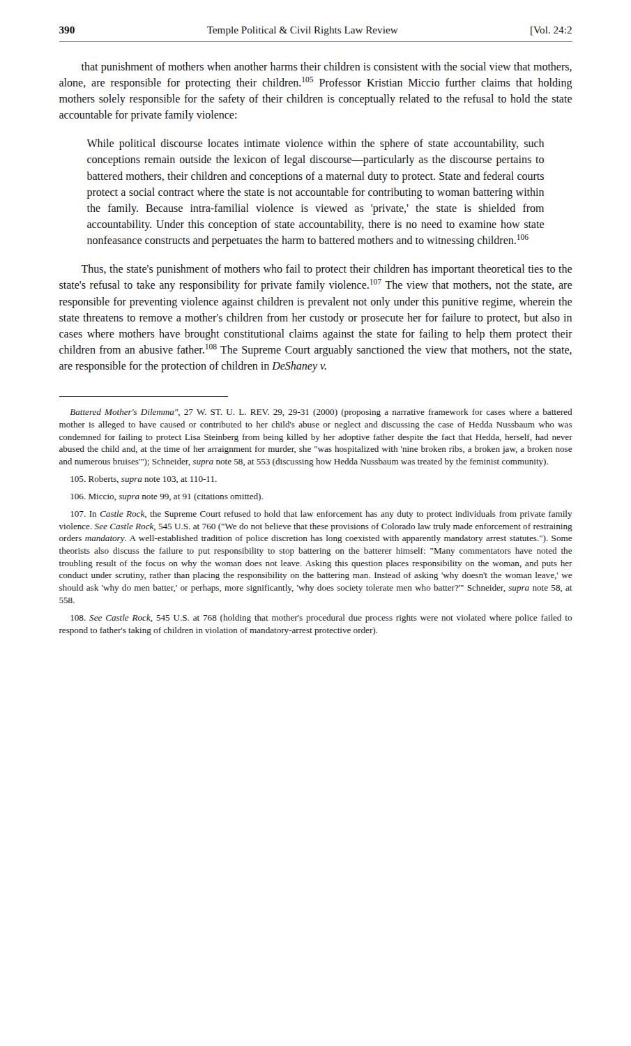390 Temple Political & Civil Rights Law Review [Vol. 24:2
that punishment of mothers when another harms their children is consistent with the social view that mothers, alone, are responsible for protecting their children.105 Professor Kristian Miccio further claims that holding mothers solely responsible for the safety of their children is conceptually related to the refusal to hold the state accountable for private family violence:
While political discourse locates intimate violence within the sphere of state accountability, such conceptions remain outside the lexicon of legal discourse—particularly as the discourse pertains to battered mothers, their children and conceptions of a maternal duty to protect. State and federal courts protect a social contract where the state is not accountable for contributing to woman battering within the family. Because intra-familial violence is viewed as 'private,' the state is shielded from accountability. Under this conception of state accountability, there is no need to examine how state nonfeasance constructs and perpetuates the harm to battered mothers and to witnessing children.106
Thus, the state's punishment of mothers who fail to protect their children has important theoretical ties to the state's refusal to take any responsibility for private family violence.107 The view that mothers, not the state, are responsible for preventing violence against children is prevalent not only under this punitive regime, wherein the state threatens to remove a mother's children from her custody or prosecute her for failure to protect, but also in cases where mothers have brought constitutional claims against the state for failing to help them protect their children from an abusive father.108 The Supreme Court arguably sanctioned the view that mothers, not the state, are responsible for the protection of children in DeShaney v.
Battered Mother's Dilemma", 27 W. ST. U. L. REV. 29, 29-31 (2000) (proposing a narrative framework for cases where a battered mother is alleged to have caused or contributed to her child's abuse or neglect and discussing the case of Hedda Nussbaum who was condemned for failing to protect Lisa Steinberg from being killed by her adoptive father despite the fact that Hedda, herself, had never abused the child and, at the time of her arraignment for murder, she "was hospitalized with 'nine broken ribs, a broken jaw, a broken nose and numerous bruises'"); Schneider, supra note 58, at 553 (discussing how Hedda Nussbaum was treated by the feminist community).
105. Roberts, supra note 103, at 110-11.
106. Miccio, supra note 99, at 91 (citations omitted).
107. In Castle Rock, the Supreme Court refused to hold that law enforcement has any duty to protect individuals from private family violence. See Castle Rock, 545 U.S. at 760 ("We do not believe that these provisions of Colorado law truly made enforcement of restraining orders mandatory. A well-established tradition of police discretion has long coexisted with apparently mandatory arrest statutes."). Some theorists also discuss the failure to put responsibility to stop battering on the batterer himself: "Many commentators have noted the troubling result of the focus on why the woman does not leave. Asking this question places responsibility on the woman, and puts her conduct under scrutiny, rather than placing the responsibility on the battering man. Instead of asking 'why doesn't the woman leave,' we should ask 'why do men batter,' or perhaps, more significantly, 'why does society tolerate men who batter?'" Schneider, supra note 58, at 558.
108. See Castle Rock, 545 U.S. at 768 (holding that mother's procedural due process rights were not violated where police failed to respond to father's taking of children in violation of mandatory-arrest protective order).